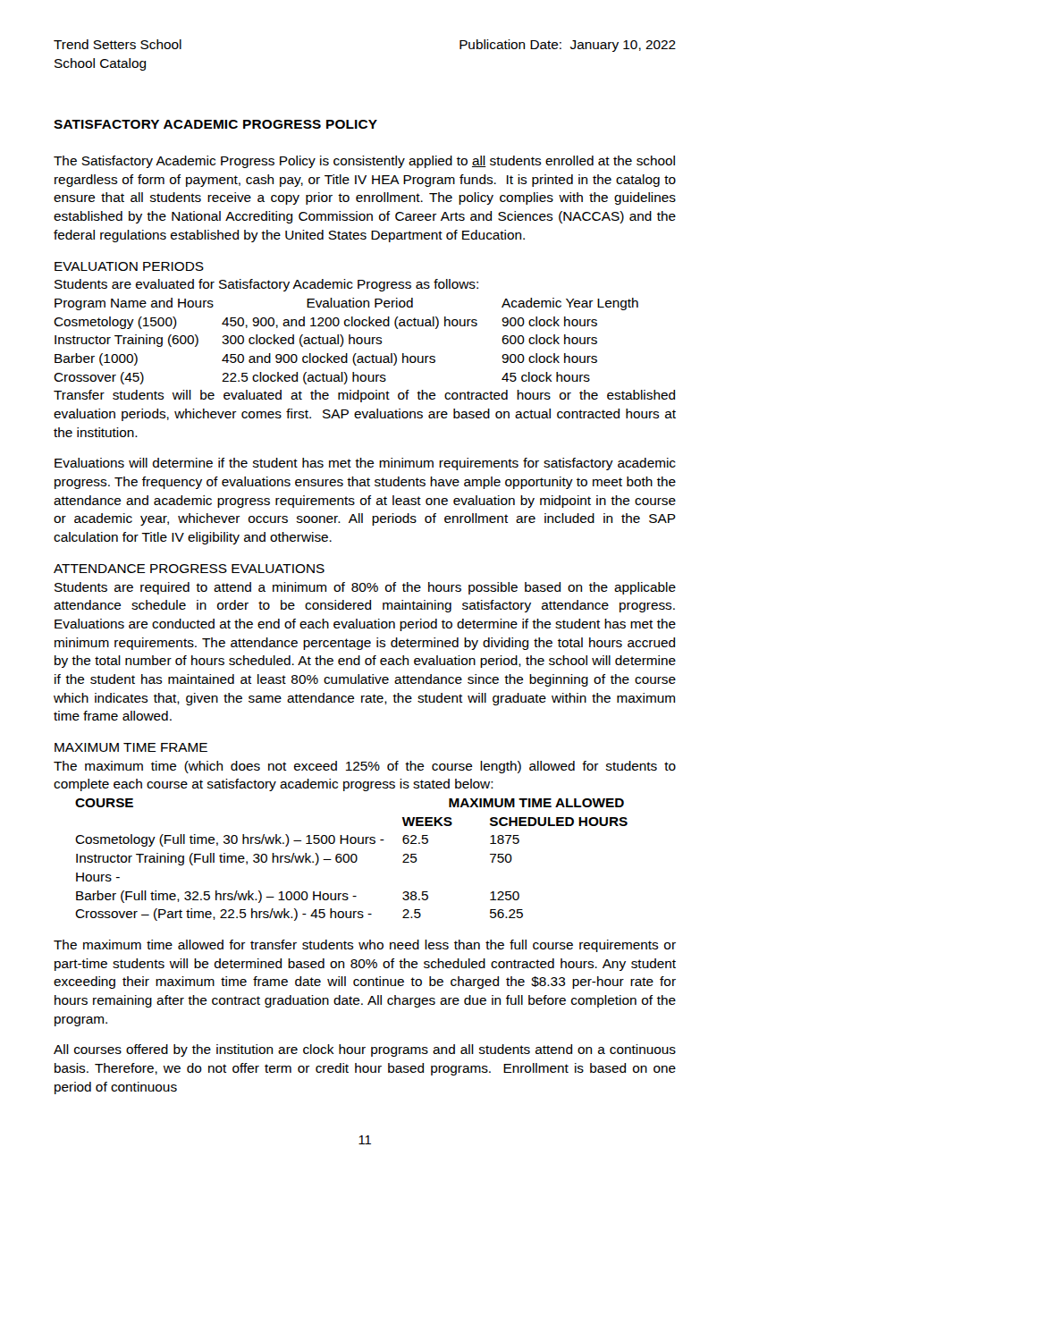Trend Setters School
School Catalog
Publication Date: January 10, 2022
SATISFACTORY ACADEMIC PROGRESS POLICY
The Satisfactory Academic Progress Policy is consistently applied to all students enrolled at the school regardless of form of payment, cash pay, or Title IV HEA Program funds. It is printed in the catalog to ensure that all students receive a copy prior to enrollment. The policy complies with the guidelines established by the National Accrediting Commission of Career Arts and Sciences (NACCAS) and the federal regulations established by the United States Department of Education.
EVALUATION PERIODS
Students are evaluated for Satisfactory Academic Progress as follows:
| Program Name and Hours | Evaluation Period | Academic Year Length |
| Cosmetology (1500) | 450, 900, and 1200 clocked (actual) hours | 900 clock hours |
| Instructor Training (600) | 300 clocked (actual) hours | 600 clock hours |
| Barber (1000) | 450 and 900 clocked (actual) hours | 900 clock hours |
| Crossover (45) | 22.5 clocked (actual) hours | 45 clock hours |
Transfer students will be evaluated at the midpoint of the contracted hours or the established evaluation periods, whichever comes first. SAP evaluations are based on actual contracted hours at the institution.
Evaluations will determine if the student has met the minimum requirements for satisfactory academic progress. The frequency of evaluations ensures that students have ample opportunity to meet both the attendance and academic progress requirements of at least one evaluation by midpoint in the course or academic year, whichever occurs sooner. All periods of enrollment are included in the SAP calculation for Title IV eligibility and otherwise.
ATTENDANCE PROGRESS EVALUATIONS
Students are required to attend a minimum of 80% of the hours possible based on the applicable attendance schedule in order to be considered maintaining satisfactory attendance progress. Evaluations are conducted at the end of each evaluation period to determine if the student has met the minimum requirements. The attendance percentage is determined by dividing the total hours accrued by the total number of hours scheduled. At the end of each evaluation period, the school will determine if the student has maintained at least 80% cumulative attendance since the beginning of the course which indicates that, given the same attendance rate, the student will graduate within the maximum time frame allowed.
MAXIMUM TIME FRAME
The maximum time (which does not exceed 125% of the course length) allowed for students to complete each course at satisfactory academic progress is stated below:
| COURSE | MAXIMUM TIME ALLOWED |
| | WEEKS | SCHEDULED HOURS |
| Cosmetology (Full time, 30 hrs/wk.) – 1500 Hours - | 62.5 | 1875 |
| Instructor Training (Full time, 30 hrs/wk.) – 600 Hours - | 25 | 750 |
| Barber (Full time, 32.5 hrs/wk.) – 1000 Hours - | 38.5 | 1250 |
| Crossover – (Part time, 22.5 hrs/wk.) - 45 hours - | 2.5 | 56.25 |
The maximum time allowed for transfer students who need less than the full course requirements or part-time students will be determined based on 80% of the scheduled contracted hours. Any student exceeding their maximum time frame date will continue to be charged the $8.33 per-hour rate for hours remaining after the contract graduation date. All charges are due in full before completion of the program.
All courses offered by the institution are clock hour programs and all students attend on a continuous basis. Therefore, we do not offer term or credit hour based programs. Enrollment is based on one period of continuous
11